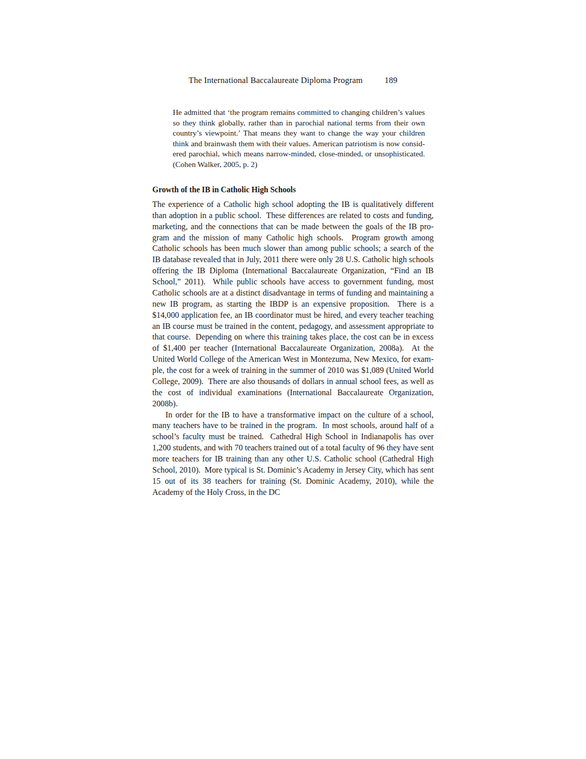The International Baccalaureate Diploma Program 189
He admitted that ‘the program remains committed to changing children’s values so they think globally, rather than in parochial national terms from their own country’s viewpoint.’ That means they want to change the way your children think and brainwash them with their values. American patriotism is now considered parochial, which means narrow-minded, close-minded, or unsophisticated. (Cohen Walker, 2005, p. 2)
Growth of the IB in Catholic High Schools
The experience of a Catholic high school adopting the IB is qualitatively different than adoption in a public school. These differences are related to costs and funding, marketing, and the connections that can be made between the goals of the IB program and the mission of many Catholic high schools. Program growth among Catholic schools has been much slower than among public schools; a search of the IB database revealed that in July, 2011 there were only 28 U.S. Catholic high schools offering the IB Diploma (International Baccalaureate Organization, “Find an IB School,” 2011). While public schools have access to government funding, most Catholic schools are at a distinct disadvantage in terms of funding and maintaining a new IB program, as starting the IBDP is an expensive proposition. There is a $14,000 application fee, an IB coordinator must be hired, and every teacher teaching an IB course must be trained in the content, pedagogy, and assessment appropriate to that course. Depending on where this training takes place, the cost can be in excess of $1,400 per teacher (International Baccalaureate Organization, 2008a). At the United World College of the American West in Montezuma, New Mexico, for example, the cost for a week of training in the summer of 2010 was $1,089 (United World College, 2009). There are also thousands of dollars in annual school fees, as well as the cost of individual examinations (International Baccalaureate Organization, 2008b).
In order for the IB to have a transformative impact on the culture of a school, many teachers have to be trained in the program. In most schools, around half of a school’s faculty must be trained. Cathedral High School in Indianapolis has over 1,200 students, and with 70 teachers trained out of a total faculty of 96 they have sent more teachers for IB training than any other U.S. Catholic school (Cathedral High School, 2010). More typical is St. Dominic’s Academy in Jersey City, which has sent 15 out of its 38 teachers for training (St. Dominic Academy, 2010), while the Academy of the Holy Cross, in the DC